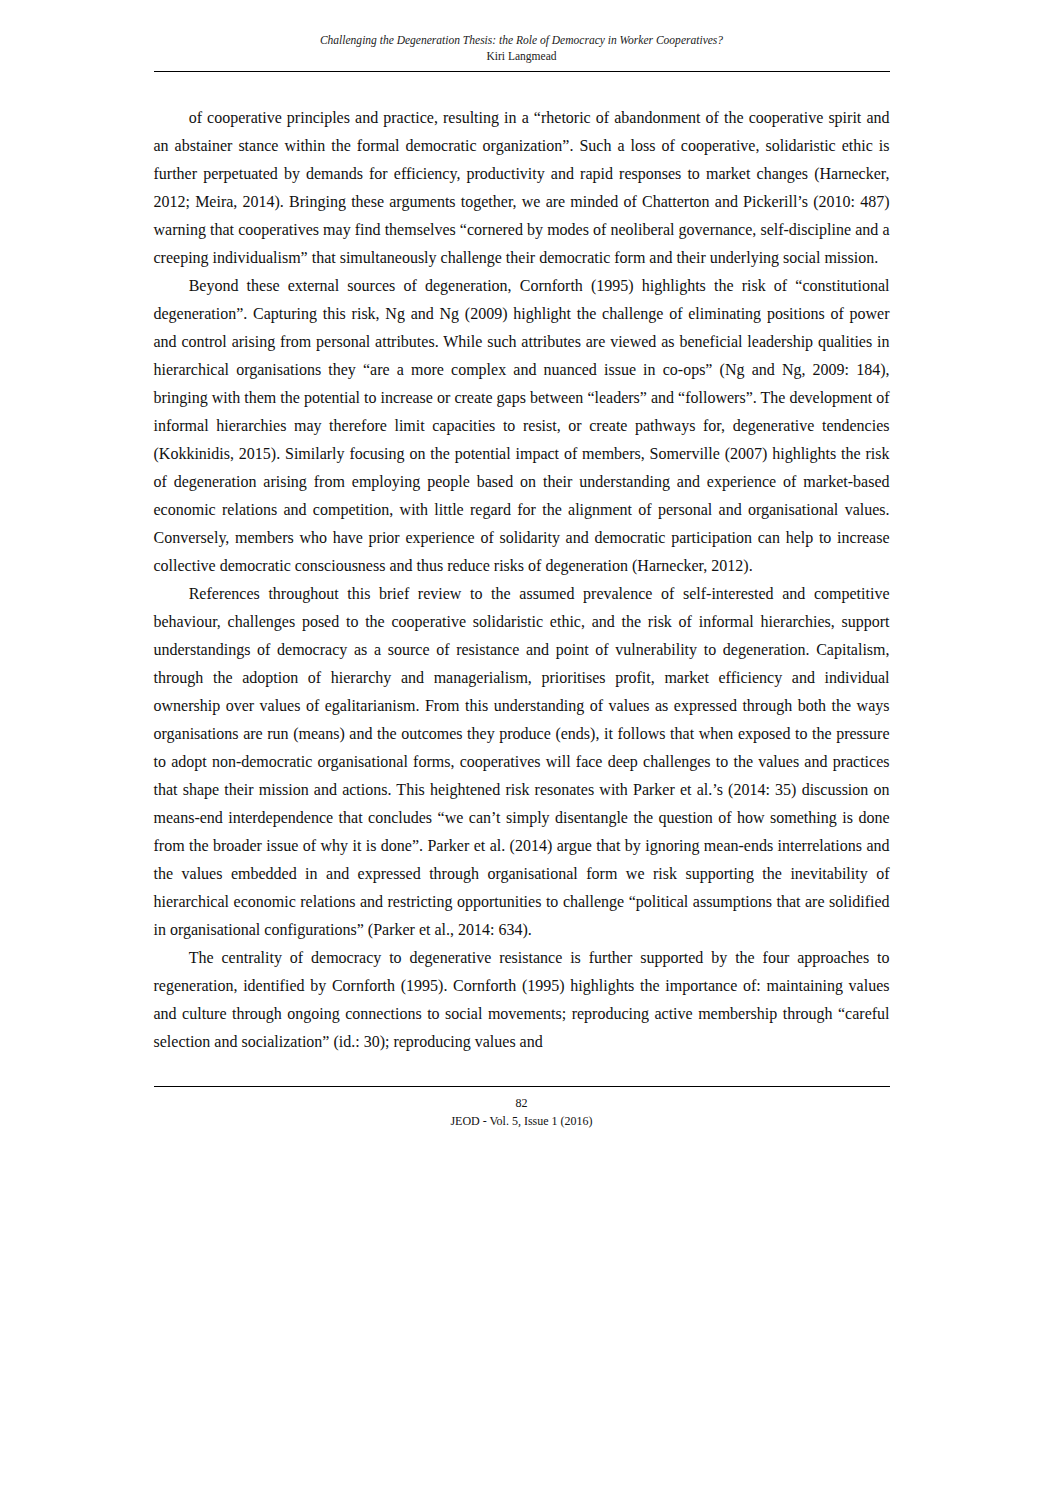Challenging the Degeneration Thesis: the Role of Democracy in Worker Cooperatives?
Kiri Langmead
of cooperative principles and practice, resulting in a “rhetoric of abandonment of the cooperative spirit and an abstainer stance within the formal democratic organization”. Such a loss of cooperative, solidaristic ethic is further perpetuated by demands for efficiency, productivity and rapid responses to market changes (Harnecker, 2012; Meira, 2014). Bringing these arguments together, we are minded of Chatterton and Pickerill’s (2010: 487) warning that cooperatives may find themselves “cornered by modes of neoliberal governance, self-discipline and a creeping individualism” that simultaneously challenge their democratic form and their underlying social mission.
Beyond these external sources of degeneration, Cornforth (1995) highlights the risk of “constitutional degeneration”. Capturing this risk, Ng and Ng (2009) highlight the challenge of eliminating positions of power and control arising from personal attributes. While such attributes are viewed as beneficial leadership qualities in hierarchical organisations they “are a more complex and nuanced issue in co-ops” (Ng and Ng, 2009: 184), bringing with them the potential to increase or create gaps between “leaders” and “followers”. The development of informal hierarchies may therefore limit capacities to resist, or create pathways for, degenerative tendencies (Kokkinidis, 2015). Similarly focusing on the potential impact of members, Somerville (2007) highlights the risk of degeneration arising from employing people based on their understanding and experience of market-based economic relations and competition, with little regard for the alignment of personal and organisational values. Conversely, members who have prior experience of solidarity and democratic participation can help to increase collective democratic consciousness and thus reduce risks of degeneration (Harnecker, 2012).
References throughout this brief review to the assumed prevalence of self-interested and competitive behaviour, challenges posed to the cooperative solidaristic ethic, and the risk of informal hierarchies, support understandings of democracy as a source of resistance and point of vulnerability to degeneration. Capitalism, through the adoption of hierarchy and managerialism, prioritises profit, market efficiency and individual ownership over values of egalitarianism. From this understanding of values as expressed through both the ways organisations are run (means) and the outcomes they produce (ends), it follows that when exposed to the pressure to adopt non-democratic organisational forms, cooperatives will face deep challenges to the values and practices that shape their mission and actions. This heightened risk resonates with Parker et al.’s (2014: 35) discussion on means-end interdependence that concludes “we can’t simply disentangle the question of how something is done from the broader issue of why it is done”. Parker et al. (2014) argue that by ignoring mean-ends interrelations and the values embedded in and expressed through organisational form we risk supporting the inevitability of hierarchical economic relations and restricting opportunities to challenge “political assumptions that are solidified in organisational configurations” (Parker et al., 2014: 634).
The centrality of democracy to degenerative resistance is further supported by the four approaches to regeneration, identified by Cornforth (1995). Cornforth (1995) highlights the importance of: maintaining values and culture through ongoing connections to social movements; reproducing active membership through “careful selection and socialization” (id.: 30); reproducing values and
82 JEOD - Vol. 5, Issue 1 (2016)